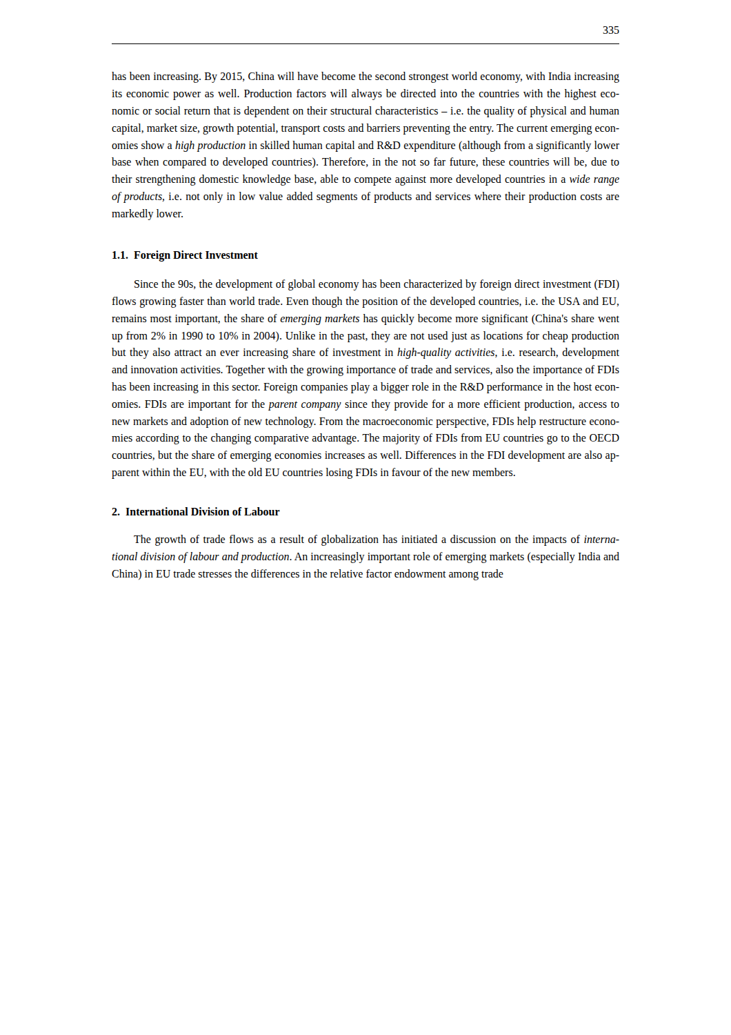335
has been increasing. By 2015, China will have become the second strongest world economy, with India increasing its economic power as well. Production factors will always be directed into the countries with the highest economic or social return that is dependent on their structural characteristics – i.e. the quality of physical and human capital, market size, growth potential, transport costs and barriers preventing the entry. The current emerging economies show a high production in skilled human capital and R&D expenditure (although from a significantly lower base when compared to developed countries). Therefore, in the not so far future, these countries will be, due to their strengthening domestic knowledge base, able to compete against more developed countries in a wide range of products, i.e. not only in low value added segments of products and services where their production costs are markedly lower.
1.1. Foreign Direct Investment
Since the 90s, the development of global economy has been characterized by foreign direct investment (FDI) flows growing faster than world trade. Even though the position of the developed countries, i.e. the USA and EU, remains most important, the share of emerging markets has quickly become more significant (China's share went up from 2% in 1990 to 10% in 2004). Unlike in the past, they are not used just as locations for cheap production but they also attract an ever increasing share of investment in high-quality activities, i.e. research, development and innovation activities. Together with the growing importance of trade and services, also the importance of FDIs has been increasing in this sector. Foreign companies play a bigger role in the R&D performance in the host economies. FDIs are important for the parent company since they provide for a more efficient production, access to new markets and adoption of new technology. From the macroeconomic perspective, FDIs help restructure economies according to the changing comparative advantage. The majority of FDIs from EU countries go to the OECD countries, but the share of emerging economies increases as well. Differences in the FDI development are also apparent within the EU, with the old EU countries losing FDIs in favour of the new members.
2. International Division of Labour
The growth of trade flows as a result of globalization has initiated a discussion on the impacts of international division of labour and production. An increasingly important role of emerging markets (especially India and China) in EU trade stresses the differences in the relative factor endowment among trade